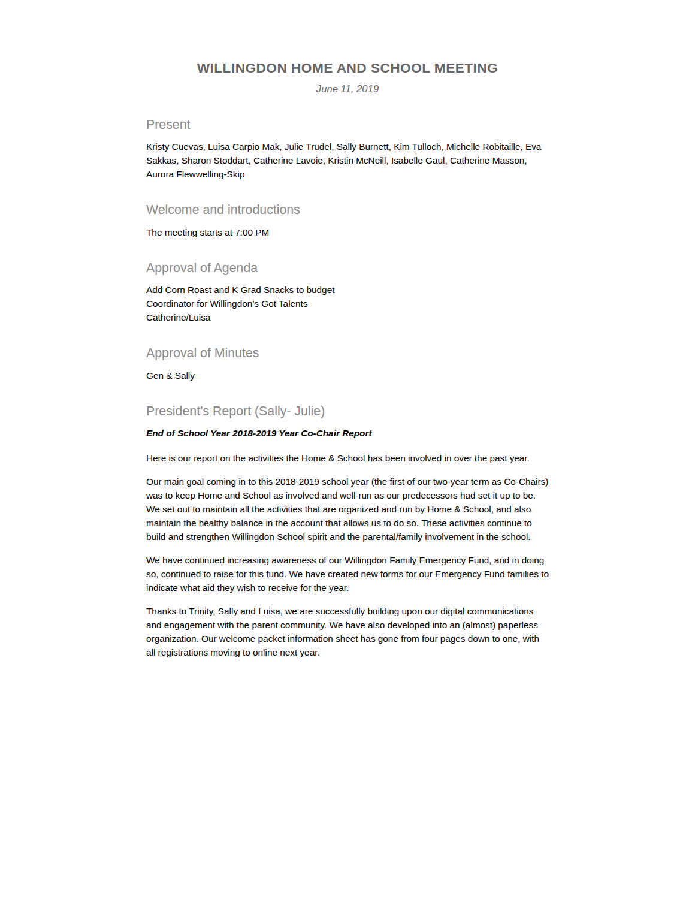WILLINGDON HOME AND SCHOOL MEETING
June 11, 2019
Present
Kristy Cuevas, Luisa Carpio Mak, Julie Trudel, Sally Burnett, Kim Tulloch, Michelle Robitaille, Eva Sakkas, Sharon Stoddart, Catherine Lavoie, Kristin McNeill, Isabelle Gaul, Catherine Masson, Aurora Flewwelling-Skip
Welcome and introductions
The meeting starts at 7:00 PM
Approval of Agenda
Add Corn Roast and K Grad Snacks to budget
Coordinator for Willingdon’s Got Talents
Catherine/Luisa
Approval of Minutes
Gen & Sally
President’s Report (Sally- Julie)
End of School Year 2018-2019 Year Co-Chair Report
Here is our report on the activities the Home & School has been involved in over the past year.
Our main goal coming in to this 2018-2019 school year (the first of our two-year term as Co-Chairs) was to keep Home and School as involved and well-run as our predecessors had set it up to be. We set out to maintain all the activities that are organized and run by Home & School, and also maintain the healthy balance in the account that allows us to do so. These activities continue to build and strengthen Willingdon School spirit and the parental/family involvement in the school.
We have continued increasing awareness of our Willingdon Family Emergency Fund, and in doing so, continued to raise for this fund. We have created new forms for our Emergency Fund families to indicate what aid they wish to receive for the year.
Thanks to Trinity, Sally and Luisa, we are successfully building upon our digital communications and engagement with the parent community. We have also developed into an (almost) paperless organization. Our welcome packet information sheet has gone from four pages down to one, with all registrations moving to online next year.